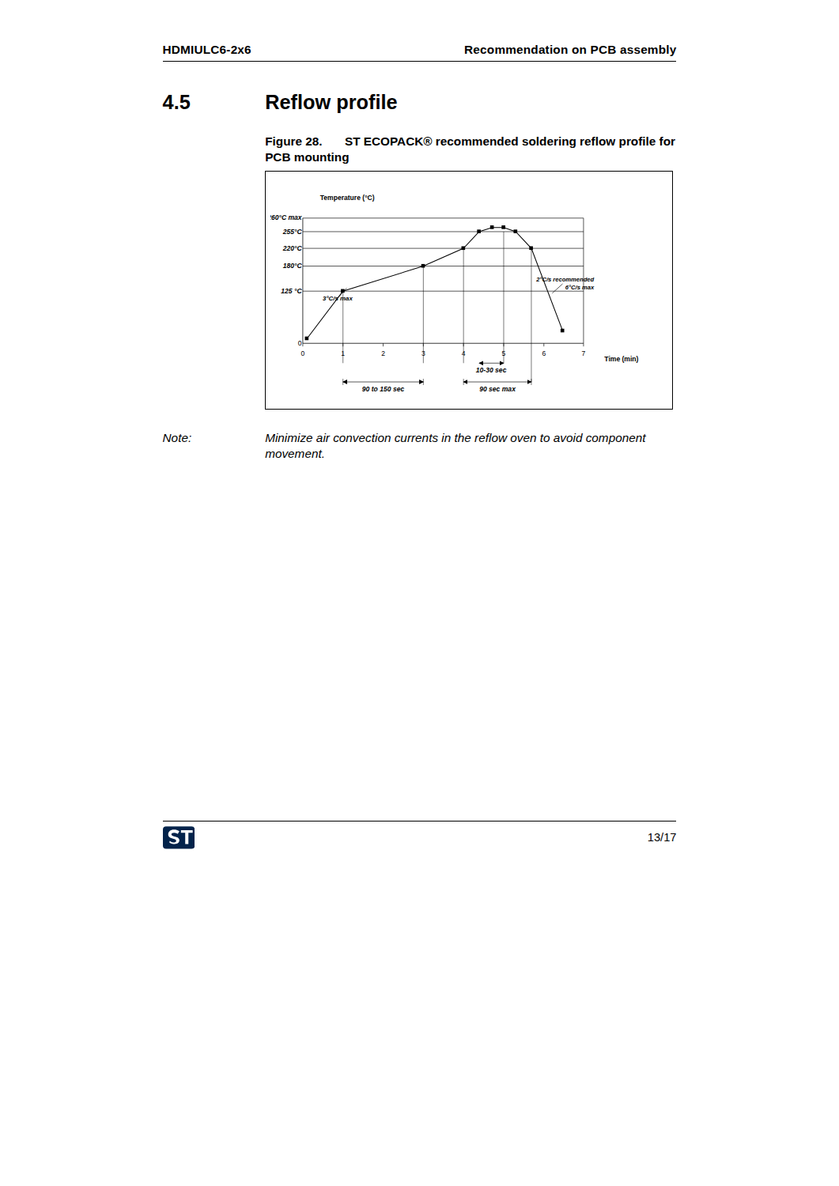HDMIULC6-2x6
Recommendation on PCB assembly
4.5 Reflow profile
Figure 28. ST ECOPACK® recommended soldering reflow profile for PCB mounting
Temperature (°C) 260°C max 255°C 220°C 180°C 125 °C 0 0 1 2 3 4 5 6 7 Time (min) 3°C/s max 2°C/s recommended 6°C/s max 10-30 sec 90 to 150 sec 90 sec max
Note:
Minimize air convection currents in the reflow oven to avoid component movement.
13/17